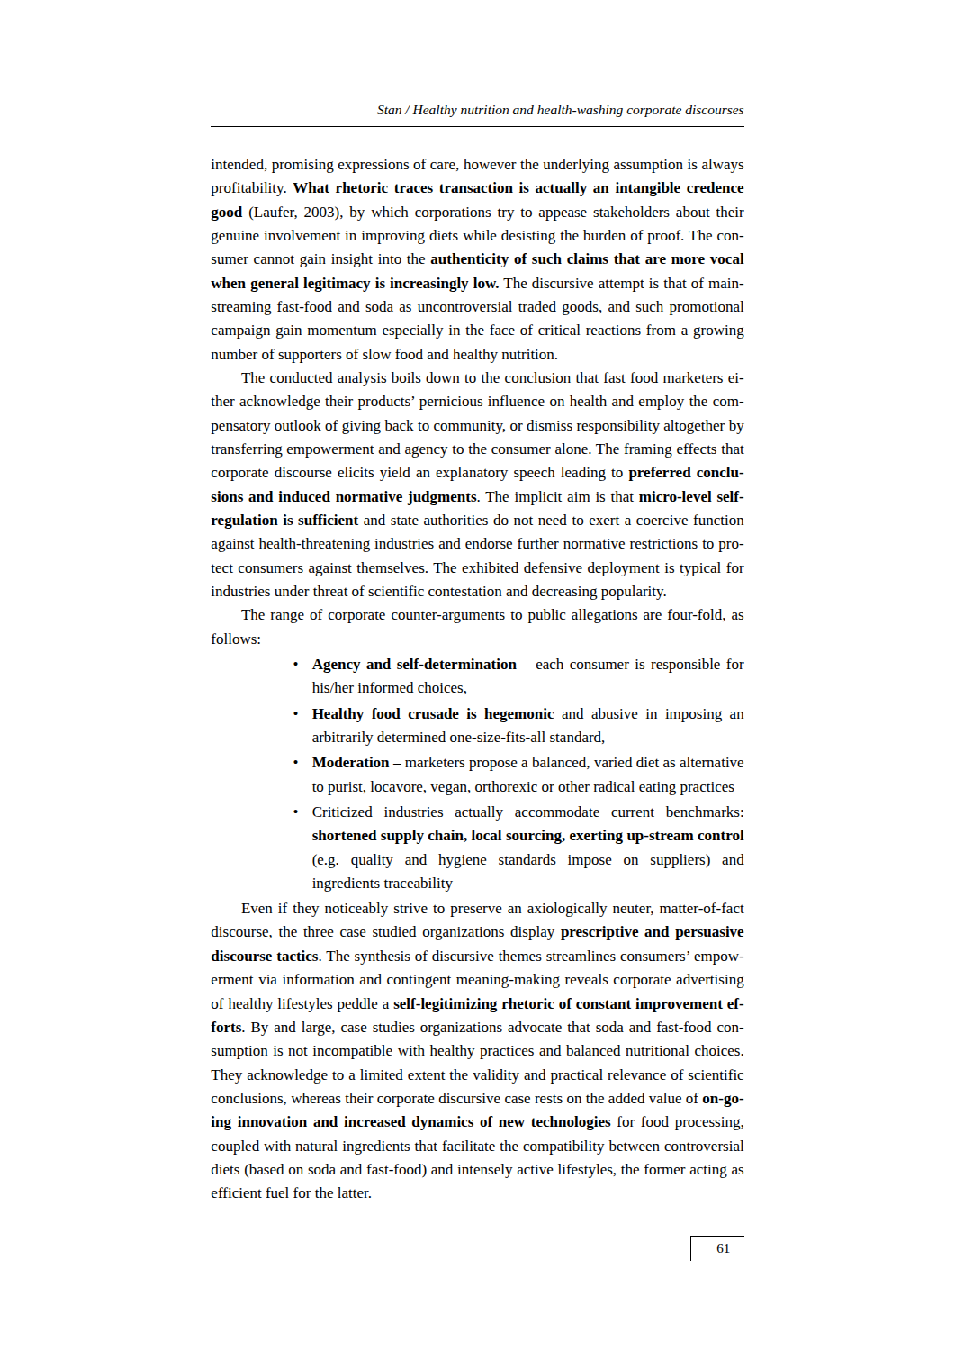Stan / Healthy nutrition and health-washing corporate discourses
intended, promising expressions of care, however the underlying assumption is always profitability. What rhetoric traces transaction is actually an intangible credence good (Laufer, 2003), by which corporations try to appease stakeholders about their genuine involvement in improving diets while desisting the burden of proof. The consumer cannot gain insight into the authenticity of such claims that are more vocal when general legitimacy is increasingly low. The discursive attempt is that of mainstreaming fast-food and soda as uncontroversial traded goods, and such promotional campaign gain momentum especially in the face of critical reactions from a growing number of supporters of slow food and healthy nutrition.
The conducted analysis boils down to the conclusion that fast food marketers either acknowledge their products’ pernicious influence on health and employ the compensatory outlook of giving back to community, or dismiss responsibility altogether by transferring empowerment and agency to the consumer alone. The framing effects that corporate discourse elicits yield an explanatory speech leading to preferred conclusions and induced normative judgments. The implicit aim is that micro-level self-regulation is sufficient and state authorities do not need to exert a coercive function against health-threatening industries and endorse further normative restrictions to protect consumers against themselves. The exhibited defensive deployment is typical for industries under threat of scientific contestation and decreasing popularity.
The range of corporate counter-arguments to public allegations are four-fold, as follows:
Agency and self-determination – each consumer is responsible for his/her informed choices,
Healthy food crusade is hegemonic and abusive in imposing an arbitrarily determined one-size-fits-all standard,
Moderation – marketers propose a balanced, varied diet as alternative to purist, locavore, vegan, orthorexic or other radical eating practices
Criticized industries actually accommodate current benchmarks: shortened supply chain, local sourcing, exerting up-stream control (e.g. quality and hygiene standards impose on suppliers) and ingredients traceability
Even if they noticeably strive to preserve an axiologically neuter, matter-of-fact discourse, the three case studied organizations display prescriptive and persuasive discourse tactics. The synthesis of discursive themes streamlines consumers’ empowerment via information and contingent meaning-making reveals corporate advertising of healthy lifestyles peddle a self-legitimizing rhetoric of constant improvement efforts. By and large, case studies organizations advocate that soda and fast-food consumption is not incompatible with healthy practices and balanced nutritional choices. They acknowledge to a limited extent the validity and practical relevance of scientific conclusions, whereas their corporate discursive case rests on the added value of on-going innovation and increased dynamics of new technologies for food processing, coupled with natural ingredients that facilitate the compatibility between controversial diets (based on soda and fast-food) and intensely active lifestyles, the former acting as efficient fuel for the latter.
61